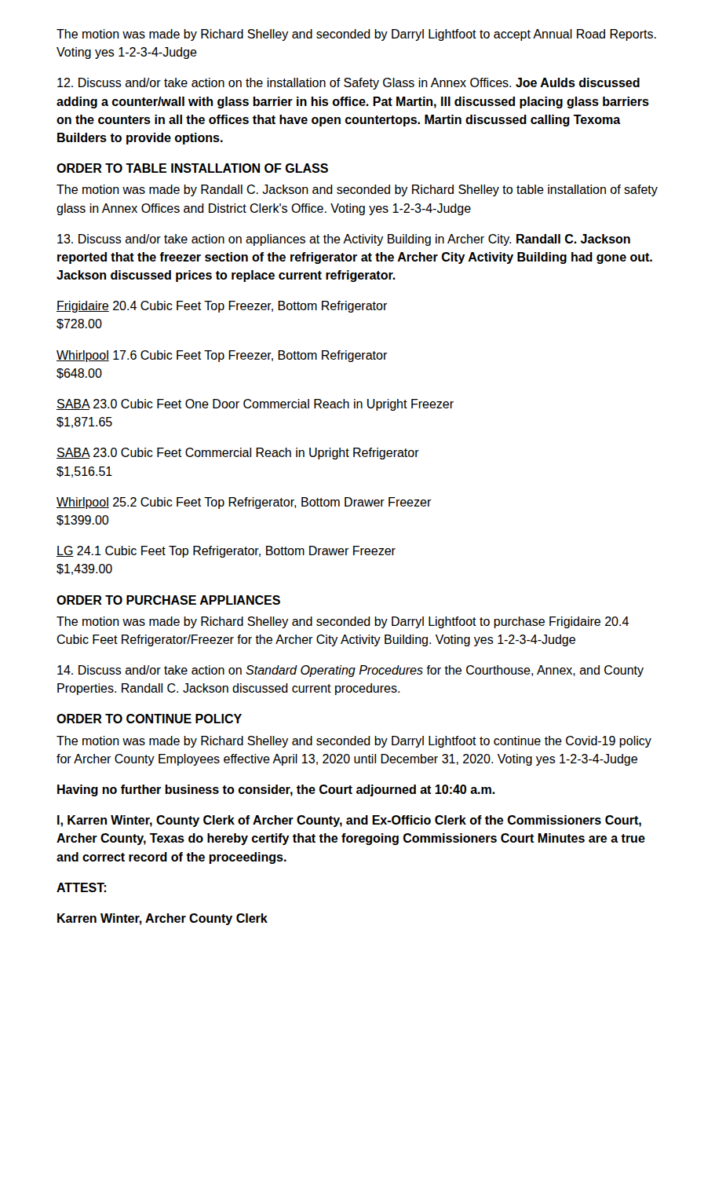The motion was made by Richard Shelley and seconded by Darryl Lightfoot to accept Annual Road Reports. Voting yes 1-2-3-4-Judge
12. Discuss and/or take action on the installation of Safety Glass in Annex Offices. Joe Aulds discussed adding a counter/wall with glass barrier in his office. Pat Martin, III discussed placing glass barriers on the counters in all the offices that have open countertops. Martin discussed calling Texoma Builders to provide options.
ORDER TO TABLE INSTALLATION OF GLASS
The motion was made by Randall C. Jackson and seconded by Richard Shelley to table installation of safety glass in Annex Offices and District Clerk's Office. Voting yes 1-2-3-4-Judge
13. Discuss and/or take action on appliances at the Activity Building in Archer City. Randall C. Jackson reported that the freezer section of the refrigerator at the Archer City Activity Building had gone out. Jackson discussed prices to replace current refrigerator.
Frigidaire 20.4 Cubic Feet Top Freezer, Bottom Refrigerator
$728.00
Whirlpool 17.6 Cubic Feet Top Freezer, Bottom Refrigerator
$648.00
SABA 23.0 Cubic Feet One Door Commercial Reach in Upright Freezer
$1,871.65
SABA 23.0 Cubic Feet Commercial Reach in Upright Refrigerator
$1,516.51
Whirlpool 25.2 Cubic Feet Top Refrigerator, Bottom Drawer Freezer
$1399.00
LG 24.1 Cubic Feet Top Refrigerator, Bottom Drawer Freezer
$1,439.00
ORDER TO PURCHASE APPLIANCES
The motion was made by Richard Shelley and seconded by Darryl Lightfoot to purchase Frigidaire 20.4 Cubic Feet Refrigerator/Freezer for the Archer City Activity Building. Voting yes 1-2-3-4-Judge
14. Discuss and/or take action on Standard Operating Procedures for the Courthouse, Annex, and County Properties. Randall C. Jackson discussed current procedures.
ORDER TO CONTINUE POLICY
The motion was made by Richard Shelley and seconded by Darryl Lightfoot to continue the Covid-19 policy for Archer County Employees effective April 13, 2020 until December 31, 2020. Voting yes 1-2-3-4-Judge
Having no further business to consider, the Court adjourned at 10:40 a.m.
I, Karren Winter, County Clerk of Archer County, and Ex-Officio Clerk of the Commissioners Court, Archer County, Texas do hereby certify that the foregoing Commissioners Court Minutes are a true and correct record of the proceedings.
ATTEST:
Karren Winter, Archer County Clerk